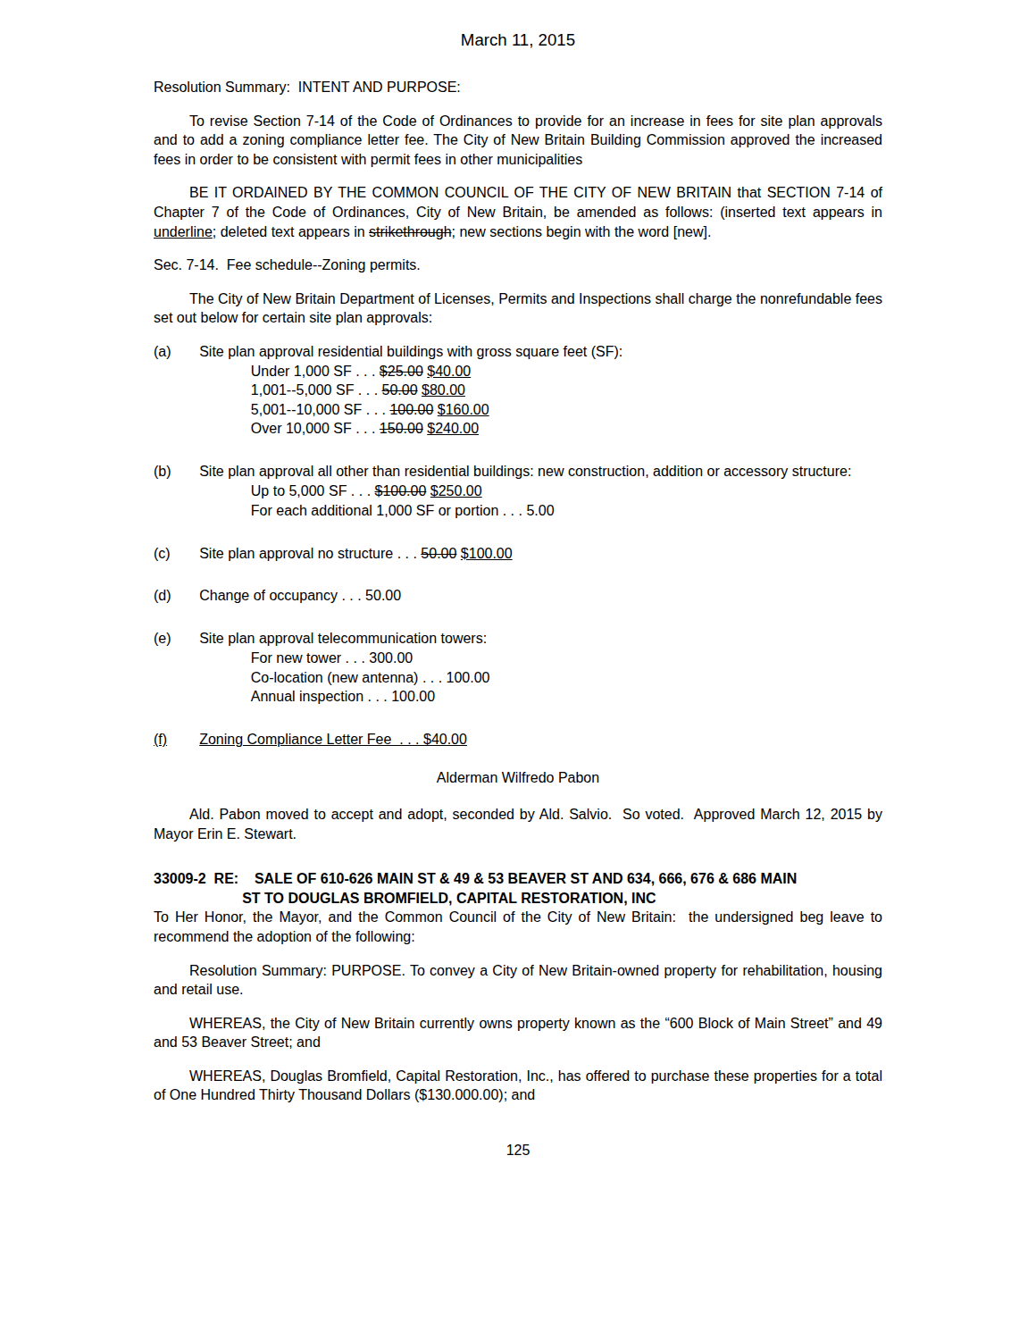March 11, 2015
Resolution Summary: INTENT AND PURPOSE:
To revise Section 7-14 of the Code of Ordinances to provide for an increase in fees for site plan approvals and to add a zoning compliance letter fee. The City of New Britain Building Commission approved the increased fees in order to be consistent with permit fees in other municipalities
BE IT ORDAINED BY THE COMMON COUNCIL OF THE CITY OF NEW BRITAIN that SECTION 7-14 of Chapter 7 of the Code of Ordinances, City of New Britain, be amended as follows: (inserted text appears in underline; deleted text appears in strikethrough; new sections begin with the word [new].
Sec. 7-14. Fee schedule--Zoning permits.
The City of New Britain Department of Licenses, Permits and Inspections shall charge the nonrefundable fees set out below for certain site plan approvals:
| (a) | Site plan approval residential buildings with gross square feet (SF): Under 1,000 SF . . . $25.00 $40.00 1,001--5,000 SF . . . 50.00 $80.00 5,001--10,000 SF . . . 100.00 $160.00 Over 10,000 SF . . . 150.00 $240.00 |
| (b) | Site plan approval all other than residential buildings: new construction, addition or accessory structure: Up to 5,000 SF . . . $100.00 $250.00 For each additional 1,000 SF or portion . . . 5.00 |
| (c) | Site plan approval no structure . . . 50.00 $100.00 |
| (d) | Change of occupancy . . . 50.00 |
| (e) | Site plan approval telecommunication towers: For new tower . . . 300.00 Co-location (new antenna) . . . 100.00 Annual inspection . . . 100.00 |
| (f) | Zoning Compliance Letter Fee . . . $40.00 |
Alderman Wilfredo Pabon
Ald. Pabon moved to accept and adopt, seconded by Ald. Salvio. So voted. Approved March 12, 2015 by Mayor Erin E. Stewart.
33009-2 RE: SALE OF 610-626 MAIN ST & 49 & 53 BEAVER ST AND 634, 666, 676 & 686 MAINST TO DOUGLAS BROMFIELD, CAPITAL RESTORATION, INC
To Her Honor, the Mayor, and the Common Council of the City of New Britain: the undersigned beg leave to recommend the adoption of the following:
Resolution Summary: PURPOSE. To convey a City of New Britain-owned property for rehabilitation, housing and retail use.
WHEREAS, the City of New Britain currently owns property known as the “600 Block of Main Street” and 49 and 53 Beaver Street; and
WHEREAS, Douglas Bromfield, Capital Restoration, Inc., has offered to purchase these properties for a total of One Hundred Thirty Thousand Dollars ($130.000.00); and
125